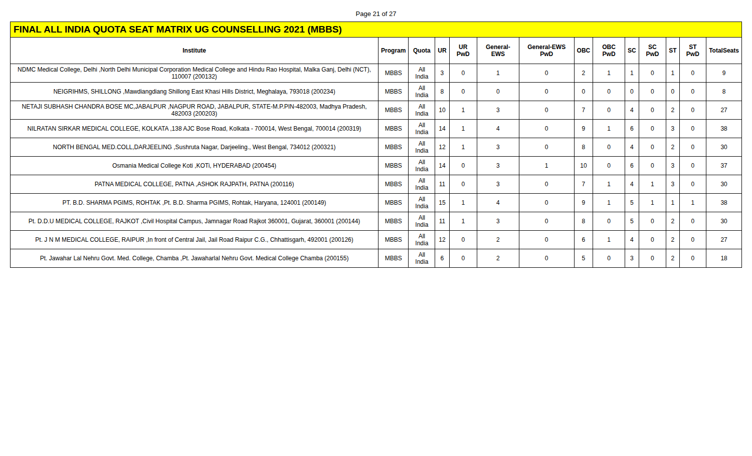Page 21 of 27
FINAL ALL INDIA QUOTA SEAT MATRIX UG COUNSELLING 2021 (MBBS)
| Institute | Program | Quota | UR | UR PwD | General-EWS | General-EWS PwD | OBC | OBC PwD | SC | SC PwD | ST | ST PwD | TotalSeats |
| --- | --- | --- | --- | --- | --- | --- | --- | --- | --- | --- | --- | --- | --- |
| NDMC Medical College, Delhi ,North Delhi Municipal Corporation Medical College and Hindu Rao Hospital, Malka Ganj, Delhi (NCT), 110007 (200132) | MBBS | All India | 3 | 0 | 1 | 0 | 2 | 1 | 1 | 0 | 1 | 0 | 9 |
| NEIGRIHMS, SHILLONG ,Mawdiangdiang Shillong East Khasi Hills District, Meghalaya, 793018 (200234) | MBBS | All India | 8 | 0 | 0 | 0 | 0 | 0 | 0 | 0 | 0 | 0 | 8 |
| NETAJI SUBHASH CHANDRA BOSE MC,JABALPUR ,NAGPUR ROAD, JABALPUR, STATE-M.P.PIN-482003, Madhya Pradesh, 482003 (200203) | MBBS | All India | 10 | 1 | 3 | 0 | 7 | 0 | 4 | 0 | 2 | 0 | 27 |
| NILRATAN SIRKAR MEDICAL COLLEGE, KOLKATA ,138 AJC Bose Road, Kolkata - 700014, West Bengal, 700014 (200319) | MBBS | All India | 14 | 1 | 4 | 0 | 9 | 1 | 6 | 0 | 3 | 0 | 38 |
| NORTH BENGAL MED.COLL,DARJEELING ,Sushruta Nagar, Darjeeling., West Bengal, 734012 (200321) | MBBS | All India | 12 | 1 | 3 | 0 | 8 | 0 | 4 | 0 | 2 | 0 | 30 |
| Osmania Medical College Koti ,KOTi, HYDERABAD (200454) | MBBS | All India | 14 | 0 | 3 | 1 | 10 | 0 | 6 | 0 | 3 | 0 | 37 |
| PATNA MEDICAL COLLEGE, PATNA ,ASHOK RAJPATH, PATNA (200116) | MBBS | All India | 11 | 0 | 3 | 0 | 7 | 1 | 4 | 1 | 3 | 0 | 30 |
| PT. B.D. SHARMA PGIMS, ROHTAK ,Pt. B.D. Sharma PGIMS, Rohtak, Haryana, 124001 (200149) | MBBS | All India | 15 | 1 | 4 | 0 | 9 | 1 | 5 | 1 | 1 | 1 | 38 |
| Pt. D.D.U MEDICAL COLLEGE, RAJKOT ,Civil Hospital Campus, Jamnagar Road Rajkot 360001, Gujarat, 360001 (200144) | MBBS | All India | 11 | 1 | 3 | 0 | 8 | 0 | 5 | 0 | 2 | 0 | 30 |
| Pt. J N M MEDICAL COLLEGE, RAIPUR ,In front of Central Jail, Jail Road Raipur C.G., Chhattisgarh, 492001 (200126) | MBBS | All India | 12 | 0 | 2 | 0 | 6 | 1 | 4 | 0 | 2 | 0 | 27 |
| Pt. Jawahar Lal Nehru Govt. Med. College, Chamba ,Pt. Jawaharlal Nehru Govt. Medical College Chamba (200155) | MBBS | All India | 6 | 0 | 2 | 0 | 5 | 0 | 3 | 0 | 2 | 0 | 18 |